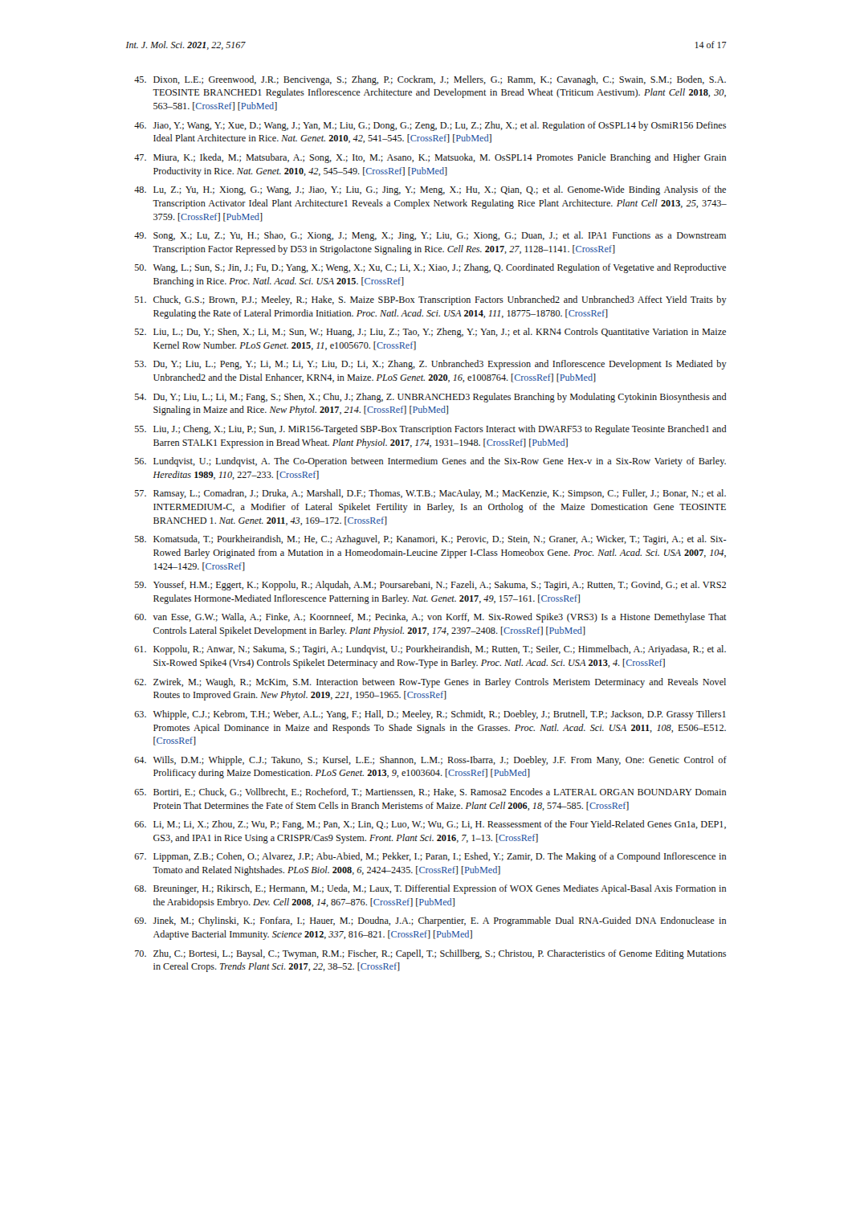Int. J. Mol. Sci. 2021, 22, 5167
14 of 17
Dixon, L.E.; Greenwood, J.R.; Bencivenga, S.; Zhang, P.; Cockram, J.; Mellers, G.; Ramm, K.; Cavanagh, C.; Swain, S.M.; Boden, S.A. TEOSINTE BRANCHED1 Regulates Inflorescence Architecture and Development in Bread Wheat (Triticum Aestivum). Plant Cell 2018, 30, 563–581. [CrossRef] [PubMed]
Jiao, Y.; Wang, Y.; Xue, D.; Wang, J.; Yan, M.; Liu, G.; Dong, G.; Zeng, D.; Lu, Z.; Zhu, X.; et al. Regulation of OsSPL14 by OsmiR156 Defines Ideal Plant Architecture in Rice. Nat. Genet. 2010, 42, 541–545. [CrossRef] [PubMed]
Miura, K.; Ikeda, M.; Matsubara, A.; Song, X.; Ito, M.; Asano, K.; Matsuoka, M. OsSPL14 Promotes Panicle Branching and Higher Grain Productivity in Rice. Nat. Genet. 2010, 42, 545–549. [CrossRef] [PubMed]
Lu, Z.; Yu, H.; Xiong, G.; Wang, J.; Jiao, Y.; Liu, G.; Jing, Y.; Meng, X.; Hu, X.; Qian, Q.; et al. Genome-Wide Binding Analysis of the Transcription Activator Ideal Plant Architecture1 Reveals a Complex Network Regulating Rice Plant Architecture. Plant Cell 2013, 25, 3743–3759. [CrossRef] [PubMed]
Song, X.; Lu, Z.; Yu, H.; Shao, G.; Xiong, J.; Meng, X.; Jing, Y.; Liu, G.; Xiong, G.; Duan, J.; et al. IPA1 Functions as a Downstream Transcription Factor Repressed by D53 in Strigolactone Signaling in Rice. Cell Res. 2017, 27, 1128–1141. [CrossRef]
Wang, L.; Sun, S.; Jin, J.; Fu, D.; Yang, X.; Weng, X.; Xu, C.; Li, X.; Xiao, J.; Zhang, Q. Coordinated Regulation of Vegetative and Reproductive Branching in Rice. Proc. Natl. Acad. Sci. USA 2015. [CrossRef]
Chuck, G.S.; Brown, P.J.; Meeley, R.; Hake, S. Maize SBP-Box Transcription Factors Unbranched2 and Unbranched3 Affect Yield Traits by Regulating the Rate of Lateral Primordia Initiation. Proc. Natl. Acad. Sci. USA 2014, 111, 18775–18780. [CrossRef]
Liu, L.; Du, Y.; Shen, X.; Li, M.; Sun, W.; Huang, J.; Liu, Z.; Tao, Y.; Zheng, Y.; Yan, J.; et al. KRN4 Controls Quantitative Variation in Maize Kernel Row Number. PLoS Genet. 2015, 11, e1005670. [CrossRef]
Du, Y.; Liu, L.; Peng, Y.; Li, M.; Li, Y.; Liu, D.; Li, X.; Zhang, Z. Unbranched3 Expression and Inflorescence Development Is Mediated by Unbranched2 and the Distal Enhancer, KRN4, in Maize. PLoS Genet. 2020, 16, e1008764. [CrossRef] [PubMed]
Du, Y.; Liu, L.; Li, M.; Fang, S.; Shen, X.; Chu, J.; Zhang, Z. UNBRANCHED3 Regulates Branching by Modulating Cytokinin Biosynthesis and Signaling in Maize and Rice. New Phytol. 2017, 214. [CrossRef] [PubMed]
Liu, J.; Cheng, X.; Liu, P.; Sun, J. MiR156-Targeted SBP-Box Transcription Factors Interact with DWARF53 to Regulate Teosinte Branched1 and Barren STALK1 Expression in Bread Wheat. Plant Physiol. 2017, 174, 1931–1948. [CrossRef] [PubMed]
Lundqvist, U.; Lundqvist, A. The Co-Operation between Intermedium Genes and the Six-Row Gene Hex-v in a Six-Row Variety of Barley. Hereditas 1989, 110, 227–233. [CrossRef]
Ramsay, L.; Comadran, J.; Druka, A.; Marshall, D.F.; Thomas, W.T.B.; MacAulay, M.; MacKenzie, K.; Simpson, C.; Fuller, J.; Bonar, N.; et al. INTERMEDIUM-C, a Modifier of Lateral Spikelet Fertility in Barley, Is an Ortholog of the Maize Domestication Gene TEOSINTE BRANCHED 1. Nat. Genet. 2011, 43, 169–172. [CrossRef]
Komatsuda, T.; Pourkheirandish, M.; He, C.; Azhaguvel, P.; Kanamori, K.; Perovic, D.; Stein, N.; Graner, A.; Wicker, T.; Tagiri, A.; et al. Six-Rowed Barley Originated from a Mutation in a Homeodomain-Leucine Zipper I-Class Homeobox Gene. Proc. Natl. Acad. Sci. USA 2007, 104, 1424–1429. [CrossRef]
Youssef, H.M.; Eggert, K.; Koppolu, R.; Alqudah, A.M.; Poursarebani, N.; Fazeli, A.; Sakuma, S.; Tagiri, A.; Rutten, T.; Govind, G.; et al. VRS2 Regulates Hormone-Mediated Inflorescence Patterning in Barley. Nat. Genet. 2017, 49, 157–161. [CrossRef]
van Esse, G.W.; Walla, A.; Finke, A.; Koornneef, M.; Pecinka, A.; von Korff, M. Six-Rowed Spike3 (VRS3) Is a Histone Demethylase That Controls Lateral Spikelet Development in Barley. Plant Physiol. 2017, 174, 2397–2408. [CrossRef] [PubMed]
Koppolu, R.; Anwar, N.; Sakuma, S.; Tagiri, A.; Lundqvist, U.; Pourkheirandish, M.; Rutten, T.; Seiler, C.; Himmelbach, A.; Ariyadasa, R.; et al. Six-Rowed Spike4 (Vrs4) Controls Spikelet Determinacy and Row-Type in Barley. Proc. Natl. Acad. Sci. USA 2013, 4. [CrossRef]
Zwirek, M.; Waugh, R.; McKim, S.M. Interaction between Row-Type Genes in Barley Controls Meristem Determinacy and Reveals Novel Routes to Improved Grain. New Phytol. 2019, 221, 1950–1965. [CrossRef]
Whipple, C.J.; Kebrom, T.H.; Weber, A.L.; Yang, F.; Hall, D.; Meeley, R.; Schmidt, R.; Doebley, J.; Brutnell, T.P.; Jackson, D.P. Grassy Tillers1 Promotes Apical Dominance in Maize and Responds To Shade Signals in the Grasses. Proc. Natl. Acad. Sci. USA 2011, 108, E506–E512. [CrossRef]
Wills, D.M.; Whipple, C.J.; Takuno, S.; Kursel, L.E.; Shannon, L.M.; Ross-Ibarra, J.; Doebley, J.F. From Many, One: Genetic Control of Prolificacy during Maize Domestication. PLoS Genet. 2013, 9, e1003604. [CrossRef] [PubMed]
Bortiri, E.; Chuck, G.; Vollbrecht, E.; Rocheford, T.; Martienssen, R.; Hake, S. Ramosa2 Encodes a LATERAL ORGAN BOUNDARY Domain Protein That Determines the Fate of Stem Cells in Branch Meristems of Maize. Plant Cell 2006, 18, 574–585. [CrossRef]
Li, M.; Li, X.; Zhou, Z.; Wu, P.; Fang, M.; Pan, X.; Lin, Q.; Luo, W.; Wu, G.; Li, H. Reassessment of the Four Yield-Related Genes Gn1a, DEP1, GS3, and IPA1 in Rice Using a CRISPR/Cas9 System. Front. Plant Sci. 2016, 7, 1–13. [CrossRef]
Lippman, Z.B.; Cohen, O.; Alvarez, J.P.; Abu-Abied, M.; Pekker, I.; Paran, I.; Eshed, Y.; Zamir, D. The Making of a Compound Inflorescence in Tomato and Related Nightshades. PLoS Biol. 2008, 6, 2424–2435. [CrossRef] [PubMed]
Breuninger, H.; Rikirsch, E.; Hermann, M.; Ueda, M.; Laux, T. Differential Expression of WOX Genes Mediates Apical-Basal Axis Formation in the Arabidopsis Embryo. Dev. Cell 2008, 14, 867–876. [CrossRef] [PubMed]
Jinek, M.; Chylinski, K.; Fonfara, I.; Hauer, M.; Doudna, J.A.; Charpentier, E. A Programmable Dual RNA-Guided DNA Endonuclease in Adaptive Bacterial Immunity. Science 2012, 337, 816–821. [CrossRef] [PubMed]
Zhu, C.; Bortesi, L.; Baysal, C.; Twyman, R.M.; Fischer, R.; Capell, T.; Schillberg, S.; Christou, P. Characteristics of Genome Editing Mutations in Cereal Crops. Trends Plant Sci. 2017, 22, 38–52. [CrossRef]